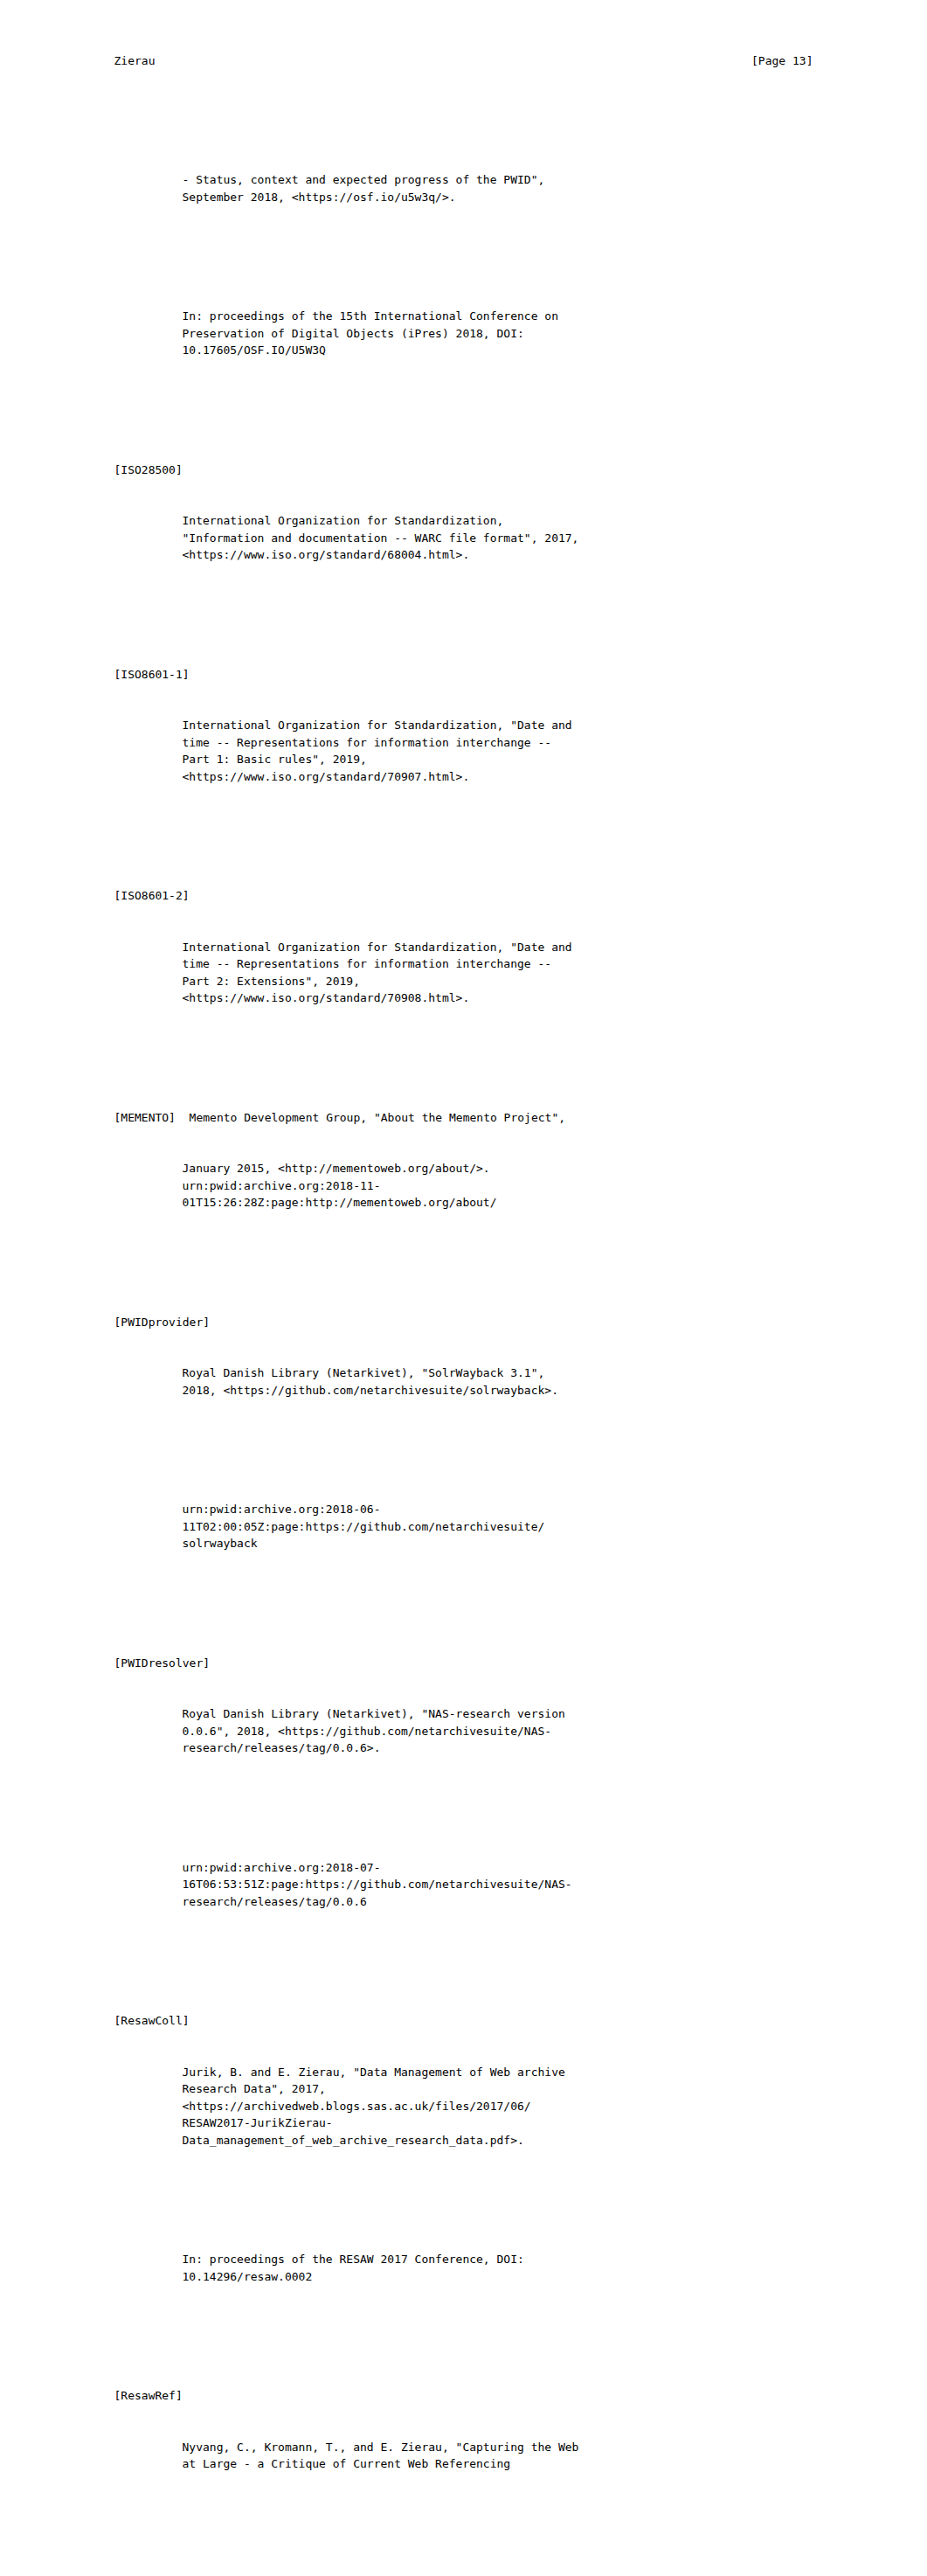Zierau [Page 13]
- Status, context and expected progress of the PWID", September 2018, <https://osf.io/u5w3q/>.
In: proceedings of the 15th International Conference on Preservation of Digital Objects (iPres) 2018, DOI: 10.17605/OSF.IO/U5W3Q
[ISO28500]
International Organization for Standardization, "Information and documentation -- WARC file format", 2017, <https://www.iso.org/standard/68004.html>.
[ISO8601-1]
International Organization for Standardization, "Date and time -- Representations for information interchange -- Part 1: Basic rules", 2019, <https://www.iso.org/standard/70907.html>.
[ISO8601-2]
International Organization for Standardization, "Date and time -- Representations for information interchange -- Part 2: Extensions", 2019, <https://www.iso.org/standard/70908.html>.
[MEMENTO] Memento Development Group, "About the Memento Project",
January 2015, <http://mementoweb.org/about/>. urn:pwid:archive.org:2018-11- 01T15:26:28Z:page:http://mementoweb.org/about/
[PWIDprovider]
Royal Danish Library (Netarkivet), "SolrWayback 3.1", 2018, <https://github.com/netarchivesuite/solrwayback>.
urn:pwid:archive.org:2018-06- 11T02:00:05Z:page:https://github.com/netarchivesuite/ solrwayback
[PWIDresolver]
Royal Danish Library (Netarkivet), "NAS-research version 0.0.6", 2018, <https://github.com/netarchivesuite/NAS- research/releases/tag/0.0.6>.
urn:pwid:archive.org:2018-07- 16T06:53:51Z:page:https://github.com/netarchivesuite/NAS- research/releases/tag/0.0.6
[ResawColl]
Jurik, B. and E. Zierau, "Data Management of Web archive Research Data", 2017, <https://archivedweb.blogs.sas.ac.uk/files/2017/06/ RESAW2017-JurikZierau- Data_management_of_web_archive_research_data.pdf>.
In: proceedings of the RESAW 2017 Conference, DOI: 10.14296/resaw.0002
[ResawRef]
Nyvang, C., Kromann, T., and E. Zierau, "Capturing the Web at Large - a Critique of Current Web Referencing